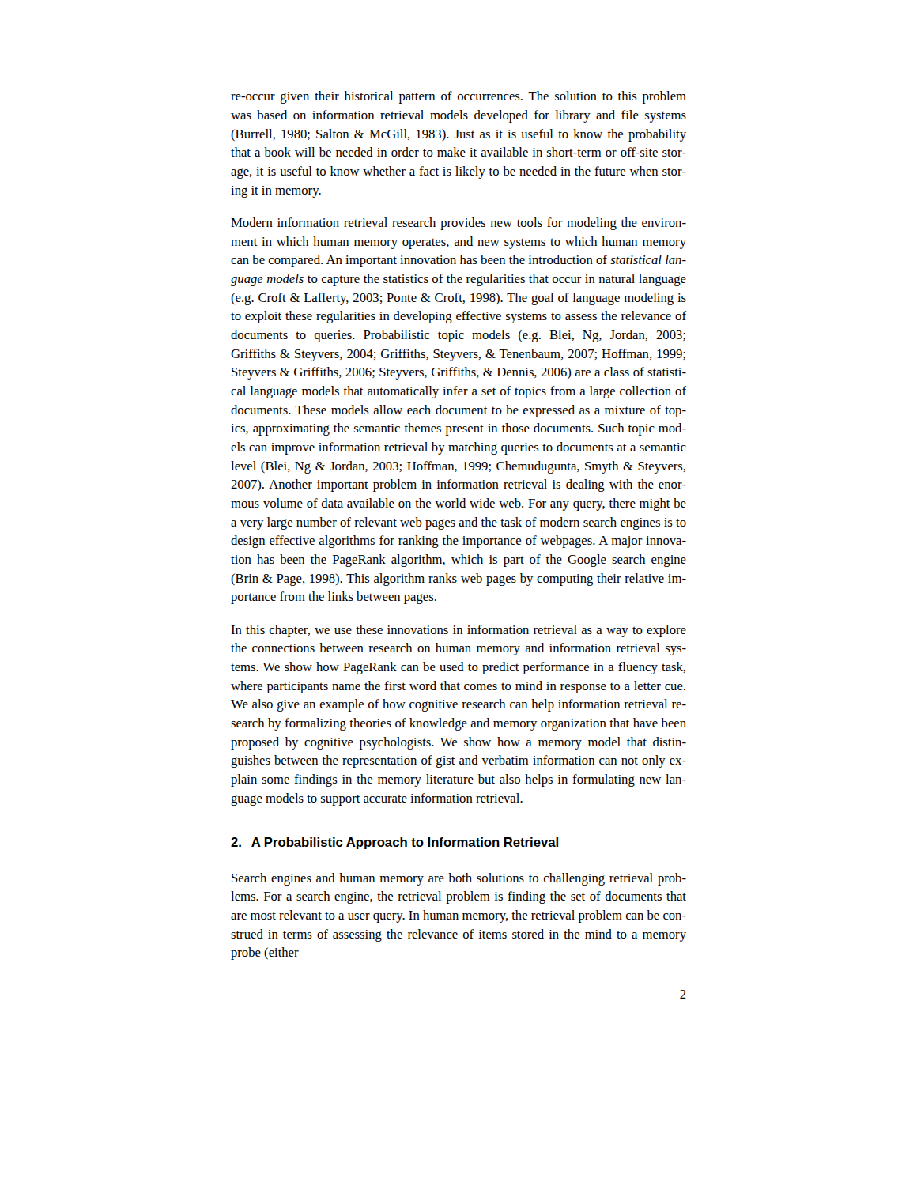re-occur given their historical pattern of occurrences. The solution to this problem was based on information retrieval models developed for library and file systems (Burrell, 1980; Salton & McGill, 1983). Just as it is useful to know the probability that a book will be needed in order to make it available in short-term or off-site storage, it is useful to know whether a fact is likely to be needed in the future when storing it in memory.
Modern information retrieval research provides new tools for modeling the environment in which human memory operates, and new systems to which human memory can be compared. An important innovation has been the introduction of statistical language models to capture the statistics of the regularities that occur in natural language (e.g. Croft & Lafferty, 2003; Ponte & Croft, 1998). The goal of language modeling is to exploit these regularities in developing effective systems to assess the relevance of documents to queries. Probabilistic topic models (e.g. Blei, Ng, Jordan, 2003; Griffiths & Steyvers, 2004; Griffiths, Steyvers, & Tenenbaum, 2007; Hoffman, 1999; Steyvers & Griffiths, 2006; Steyvers, Griffiths, & Dennis, 2006) are a class of statistical language models that automatically infer a set of topics from a large collection of documents. These models allow each document to be expressed as a mixture of topics, approximating the semantic themes present in those documents. Such topic models can improve information retrieval by matching queries to documents at a semantic level (Blei, Ng & Jordan, 2003; Hoffman, 1999; Chemudugunta, Smyth & Steyvers, 2007). Another important problem in information retrieval is dealing with the enormous volume of data available on the world wide web. For any query, there might be a very large number of relevant web pages and the task of modern search engines is to design effective algorithms for ranking the importance of webpages. A major innovation has been the PageRank algorithm, which is part of the Google search engine (Brin & Page, 1998). This algorithm ranks web pages by computing their relative importance from the links between pages.
In this chapter, we use these innovations in information retrieval as a way to explore the connections between research on human memory and information retrieval systems. We show how PageRank can be used to predict performance in a fluency task, where participants name the first word that comes to mind in response to a letter cue. We also give an example of how cognitive research can help information retrieval research by formalizing theories of knowledge and memory organization that have been proposed by cognitive psychologists. We show how a memory model that distinguishes between the representation of gist and verbatim information can not only explain some findings in the memory literature but also helps in formulating new language models to support accurate information retrieval.
2. A Probabilistic Approach to Information Retrieval
Search engines and human memory are both solutions to challenging retrieval problems. For a search engine, the retrieval problem is finding the set of documents that are most relevant to a user query. In human memory, the retrieval problem can be construed in terms of assessing the relevance of items stored in the mind to a memory probe (either
2